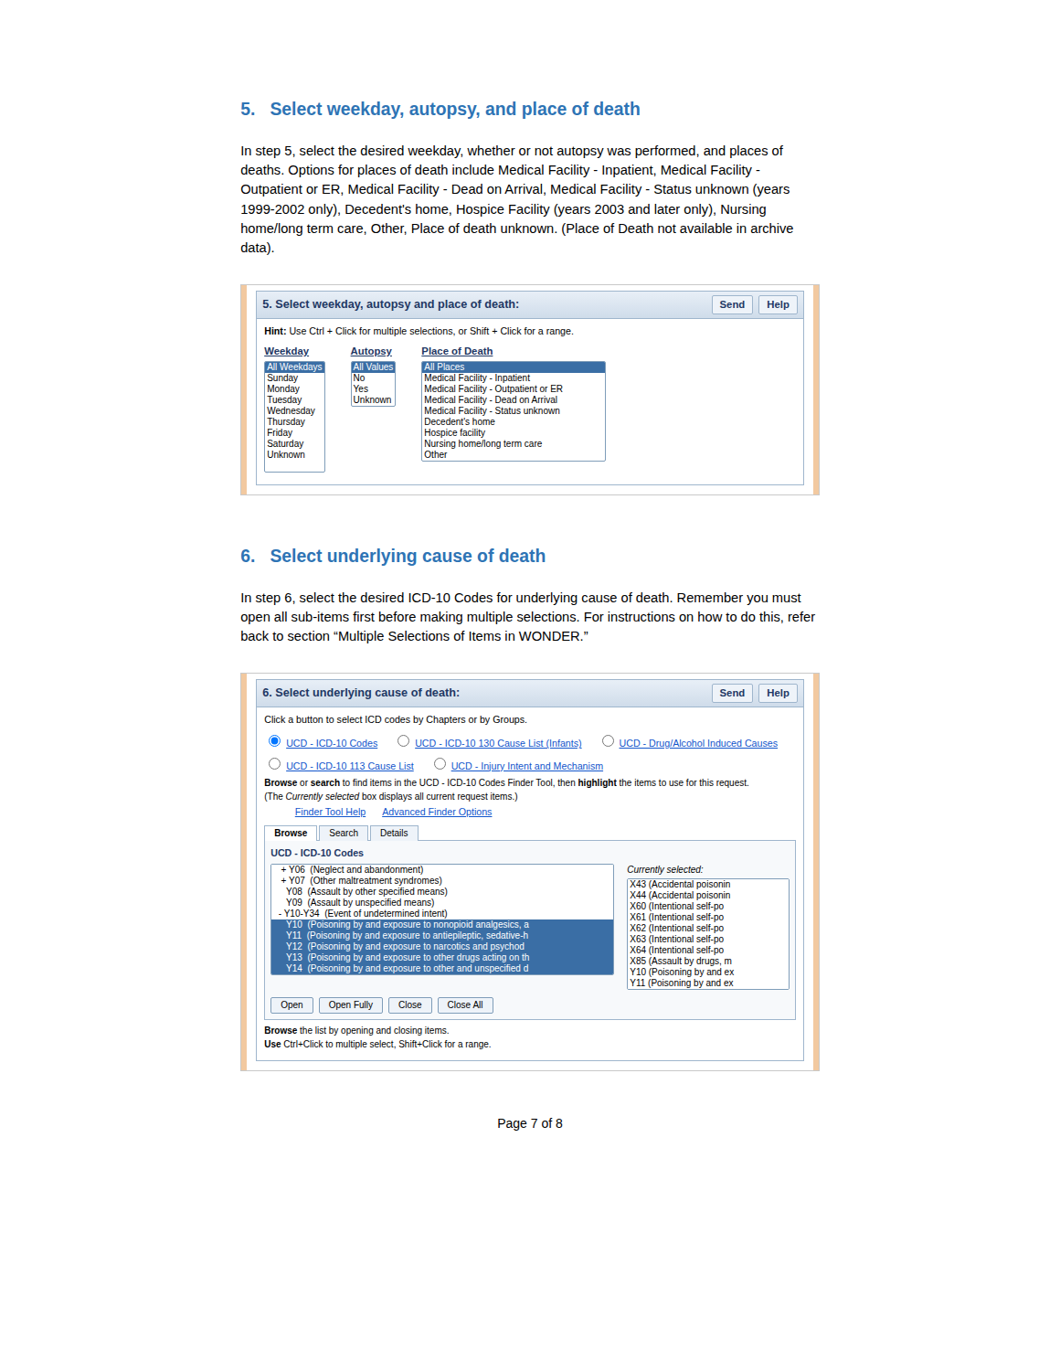5. Select weekday, autopsy, and place of death
In step 5, select the desired weekday, whether or not autopsy was performed, and places of deaths. Options for places of death include Medical Facility - Inpatient, Medical Facility - Outpatient or ER, Medical Facility - Dead on Arrival, Medical Facility - Status unknown (years 1999-2002 only), Decedent's home, Hospice Facility (years 2003 and later only), Nursing home/long term care, Other, Place of death unknown. (Place of Death not available in archive data).
5. Select weekday, autopsy and place of death: Send Help
Hint: Use Ctrl + Click for multiple selections, or Shift + Click for a range.
Weekday
All Weekdays Sunday Monday Tuesday Wednesday Thursday Friday Saturday Unknown
Autopsy
All Values No Yes Unknown
Place of Death
All Places Medical Facility - Inpatient Medical Facility - Outpatient or ER Medical Facility - Dead on Arrival Medical Facility - Status unknown Decedent's home Hospice facility Nursing home/long term care Other
6. Select underlying cause of death
In step 6, select the desired ICD-10 Codes for underlying cause of death. Remember you must open all sub-items first before making multiple selections. For instructions on how to do this, refer back to section “Multiple Selections of Items in WONDER.”
6. Select underlying cause of death: Send Help
Click a button to select ICD codes by Chapters or by Groups.
UCD - ICD-10 Codes UCD - ICD-10 130 Cause List (Infants) UCD - Drug/Alcohol Induced Causes
UCD - ICD-10 113 Cause List UCD - Injury Intent and Mechanism
Browse or search to find items in the UCD - ICD-10 Codes Finder Tool, then highlight the items to use for this request.
(The Currently selected box displays all current request items.)
Finder Tool Help Advanced Finder Options
Browse Search Details
UCD - ICD-10 Codes
+ Y06 (Neglect and abandonment) + Y07 (Other maltreatment syndromes) Y08 (Assault by other specified means) Y09 (Assault by unspecified means) - Y10-Y34 (Event of undetermined intent) Y10 (Poisoning by and exposure to nonopioid analgesics, a Y11 (Poisoning by and exposure to antiepileptic, sedative-h Y12 (Poisoning by and exposure to narcotics and psychod Y13 (Poisoning by and exposure to other drugs acting on th Y14 (Poisoning by and exposure to other and unspecified d Y15 (Poisoning by and exposure to alcohol, undetermined i Y16 (Poisoning by and exposure to organic solvents and ha
Currently selected:
X43 (Accidental poisonin X44 (Accidental poisonin X60 (Intentional self-po X61 (Intentional self-po X62 (Intentional self-po X63 (Intentional self-po X64 (Intentional self-po X85 (Assault by drugs, m Y10 (Poisoning by and ex Y11 (Poisoning by and ex Y12 (Poisoning by and ex
Open Open Fully Close Close All
Browse the list by opening and closing items.
Use Ctrl+Click to multiple select, Shift+Click for a range.
Page 7 of 8